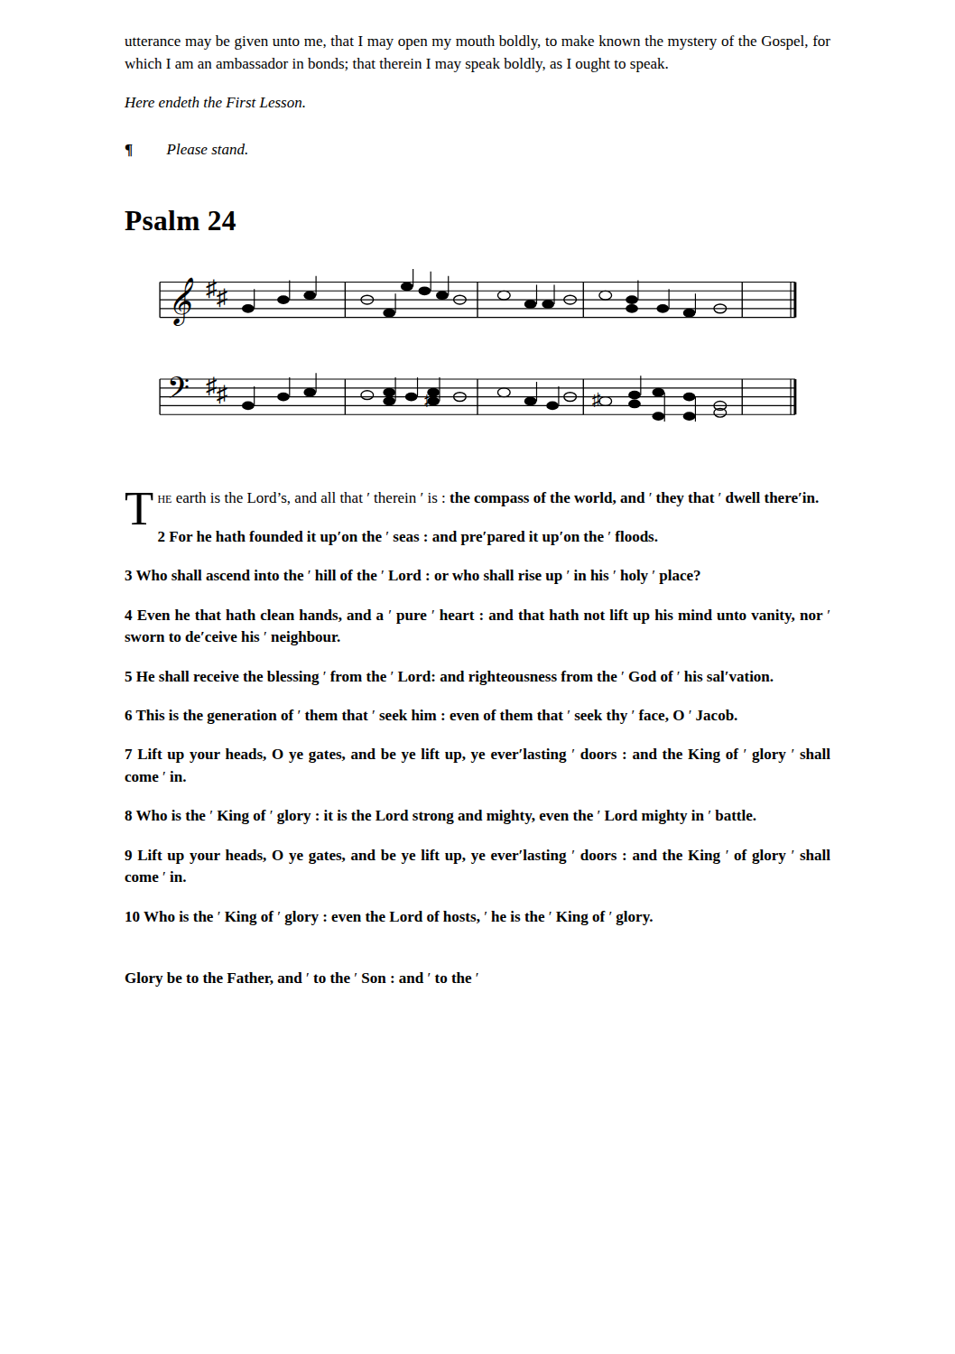utterance may be given unto me, that I may open my mouth boldly, to make known the mystery of the Gospel, for which I am an ambassador in bonds; that therein I may speak boldly, as I ought to speak.
Here endeth the First Lesson.
¶Please stand.
Psalm 24
𝄞 𝄢 ♯ ♯ ♯ ♯ ♯ ♯
The earth is the Lord’s, and all that ′ therein ′ is : the compass of the world, and ′ they that ′ dwell there′in.
2 For he hath founded it up′on the ′ seas : and pre′pared it up′on the ′ floods.
3 Who shall ascend into the ′ hill of the ′ Lord : or who shall rise up ′ in his ′ holy ′ place?
4 Even he that hath clean hands, and a ′ pure ′ heart : and that hath not lift up his mind unto vanity, nor ′ sworn to de′ceive his ′ neighbour.
5 He shall receive the blessing ′ from the ′ Lord: and righteousness from the ′ God of ′ his sal′vation.
6 This is the generation of ′ them that ′ seek him : even of them that ′ seek thy ′ face, O ′ Jacob.
7 Lift up your heads, O ye gates, and be ye lift up, ye ever′lasting ′ doors : and the King of ′ glory ′ shall come ′ in.
8 Who is the ′ King of ′ glory : it is the Lord strong and mighty, even the ′ Lord mighty in ′ battle.
9 Lift up your heads, O ye gates, and be ye lift up, ye ever′lasting ′ doors : and the King ′ of glory ′ shall come ′ in.
10 Who is the ′ King of ′ glory : even the Lord of hosts, ′ he is the ′ King of ′ glory.
Glory be to the Father, and ′ to the ′ Son : and ′ to the ′